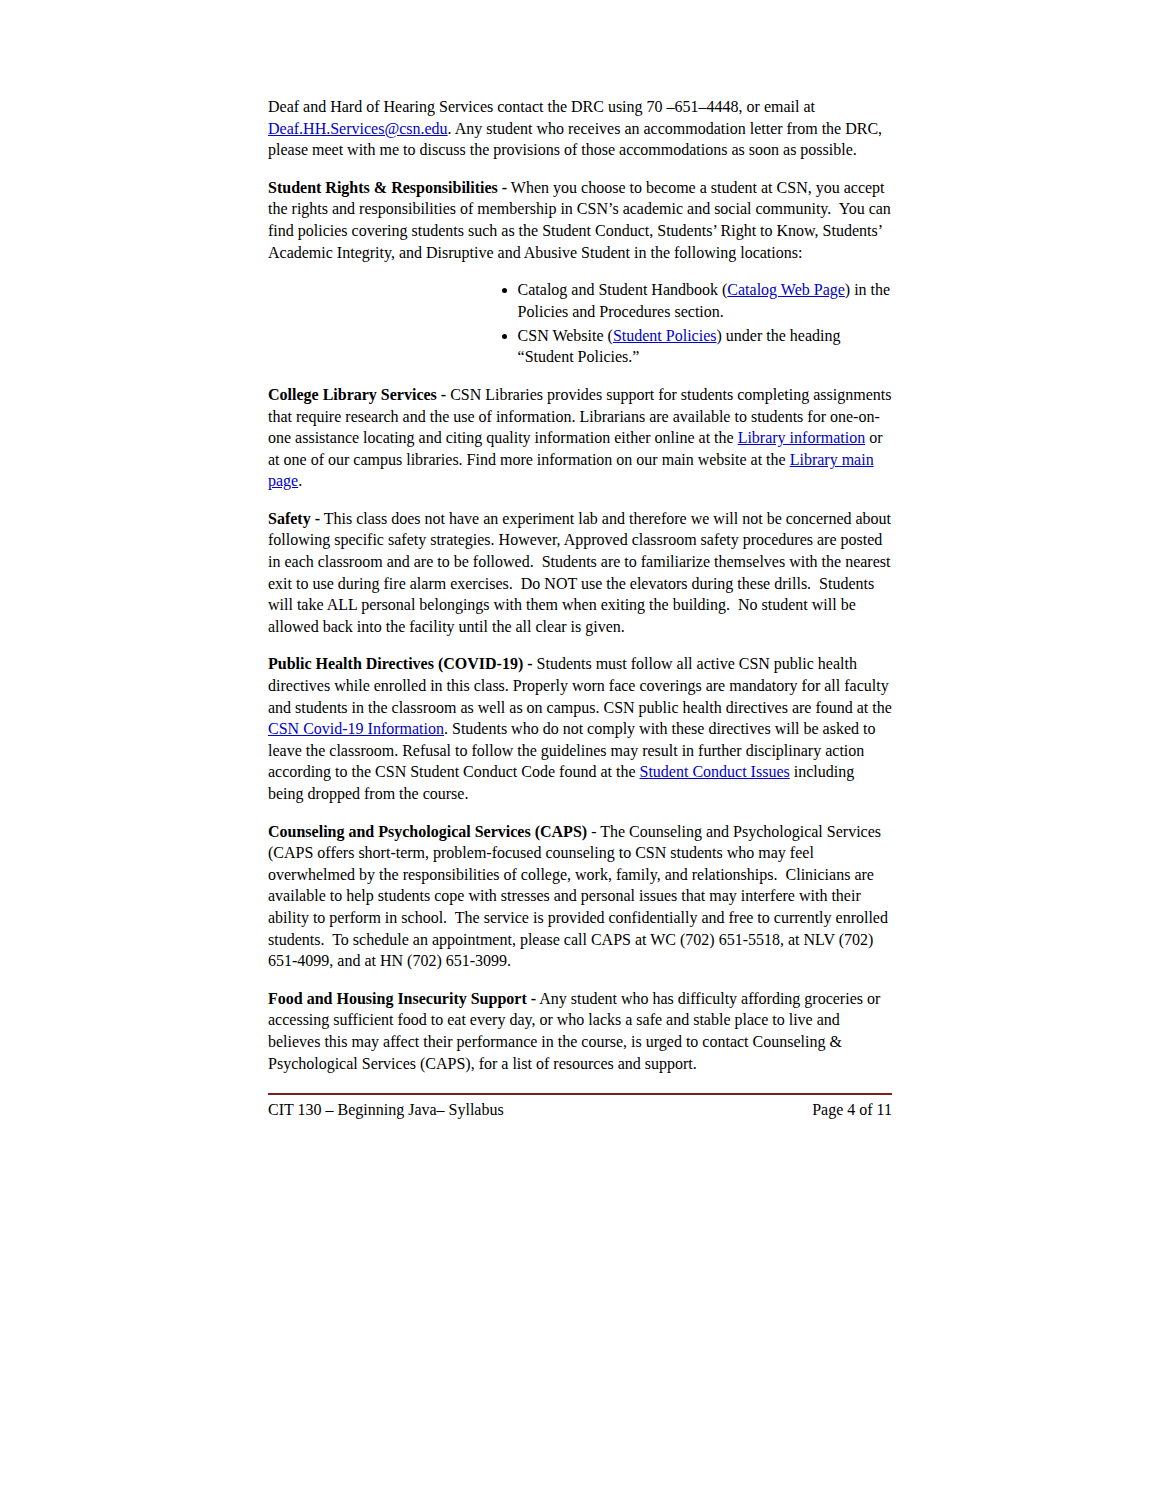Deaf and Hard of Hearing Services contact the DRC using 70 –651–4448, or email at Deaf.HH.Services@csn.edu. Any student who receives an accommodation letter from the DRC, please meet with me to discuss the provisions of those accommodations as soon as possible.
Student Rights & Responsibilities - When you choose to become a student at CSN, you accept the rights and responsibilities of membership in CSN’s academic and social community. You can find policies covering students such as the Student Conduct, Students’ Right to Know, Students’ Academic Integrity, and Disruptive and Abusive Student in the following locations:
Catalog and Student Handbook (Catalog Web Page) in the Policies and Procedures section.
CSN Website (Student Policies) under the heading “Student Policies.”
College Library Services - CSN Libraries provides support for students completing assignments that require research and the use of information. Librarians are available to students for one-on-one assistance locating and citing quality information either online at the Library information or at one of our campus libraries. Find more information on our main website at the Library main page.
Safety - This class does not have an experiment lab and therefore we will not be concerned about following specific safety strategies. However, Approved classroom safety procedures are posted in each classroom and are to be followed. Students are to familiarize themselves with the nearest exit to use during fire alarm exercises. Do NOT use the elevators during these drills. Students will take ALL personal belongings with them when exiting the building. No student will be allowed back into the facility until the all clear is given.
Public Health Directives (COVID-19) - Students must follow all active CSN public health directives while enrolled in this class. Properly worn face coverings are mandatory for all faculty and students in the classroom as well as on campus. CSN public health directives are found at the CSN Covid-19 Information. Students who do not comply with these directives will be asked to leave the classroom. Refusal to follow the guidelines may result in further disciplinary action according to the CSN Student Conduct Code found at the Student Conduct Issues including being dropped from the course.
Counseling and Psychological Services (CAPS) - The Counseling and Psychological Services (CAPS offers short-term, problem-focused counseling to CSN students who may feel overwhelmed by the responsibilities of college, work, family, and relationships. Clinicians are available to help students cope with stresses and personal issues that may interfere with their ability to perform in school. The service is provided confidentially and free to currently enrolled students. To schedule an appointment, please call CAPS at WC (702) 651-5518, at NLV (702) 651-4099, and at HN (702) 651-3099.
Food and Housing Insecurity Support - Any student who has difficulty affording groceries or accessing sufficient food to eat every day, or who lacks a safe and stable place to live and believes this may affect their performance in the course, is urged to contact Counseling & Psychological Services (CAPS), for a list of resources and support.
CIT 130 – Beginning Java– Syllabus
Page 4 of 11